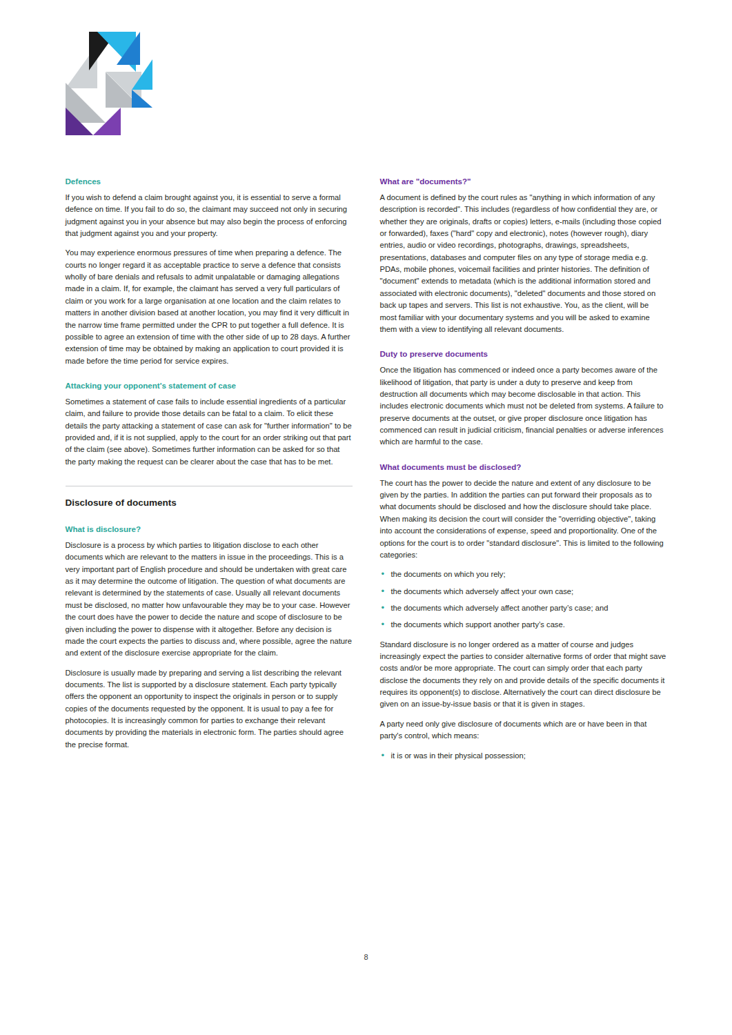Defences
If you wish to defend a claim brought against you, it is essential to serve a formal defence on time. If you fail to do so, the claimant may succeed not only in securing judgment against you in your absence but may also begin the process of enforcing that judgment against you and your property.
You may experience enormous pressures of time when preparing a defence. The courts no longer regard it as acceptable practice to serve a defence that consists wholly of bare denials and refusals to admit unpalatable or damaging allegations made in a claim. If, for example, the claimant has served a very full particulars of claim or you work for a large organisation at one location and the claim relates to matters in another division based at another location, you may find it very difficult in the narrow time frame permitted under the CPR to put together a full defence. It is possible to agree an extension of time with the other side of up to 28 days. A further extension of time may be obtained by making an application to court provided it is made before the time period for service expires.
Attacking your opponent's statement of case
Sometimes a statement of case fails to include essential ingredients of a particular claim, and failure to provide those details can be fatal to a claim. To elicit these details the party attacking a statement of case can ask for "further information" to be provided and, if it is not supplied, apply to the court for an order striking out that part of the claim (see above). Sometimes further information can be asked for so that the party making the request can be clearer about the case that has to be met.
Disclosure of documents
What is disclosure?
Disclosure is a process by which parties to litigation disclose to each other documents which are relevant to the matters in issue in the proceedings. This is a very important part of English procedure and should be undertaken with great care as it may determine the outcome of litigation. The question of what documents are relevant is determined by the statements of case. Usually all relevant documents must be disclosed, no matter how unfavourable they may be to your case. However the court does have the power to decide the nature and scope of disclosure to be given including the power to dispense with it altogether. Before any decision is made the court expects the parties to discuss and, where possible, agree the nature and extent of the disclosure exercise appropriate for the claim.
Disclosure is usually made by preparing and serving a list describing the relevant documents. The list is supported by a disclosure statement. Each party typically offers the opponent an opportunity to inspect the originals in person or to supply copies of the documents requested by the opponent. It is usual to pay a fee for photocopies. It is increasingly common for parties to exchange their relevant documents by providing the materials in electronic form. The parties should agree the precise format.
What are "documents?"
A document is defined by the court rules as "anything in which information of any description is recorded". This includes (regardless of how confidential they are, or whether they are originals, drafts or copies) letters, e-mails (including those copied or forwarded), faxes ("hard" copy and electronic), notes (however rough), diary entries, audio or video recordings, photographs, drawings, spreadsheets, presentations, databases and computer files on any type of storage media e.g. PDAs, mobile phones, voicemail facilities and printer histories. The definition of "document" extends to metadata (which is the additional information stored and associated with electronic documents), "deleted" documents and those stored on back up tapes and servers. This list is not exhaustive. You, as the client, will be most familiar with your documentary systems and you will be asked to examine them with a view to identifying all relevant documents.
Duty to preserve documents
Once the litigation has commenced or indeed once a party becomes aware of the likelihood of litigation, that party is under a duty to preserve and keep from destruction all documents which may become disclosable in that action. This includes electronic documents which must not be deleted from systems. A failure to preserve documents at the outset, or give proper disclosure once litigation has commenced can result in judicial criticism, financial penalties or adverse inferences which are harmful to the case.
What documents must be disclosed?
The court has the power to decide the nature and extent of any disclosure to be given by the parties. In addition the parties can put forward their proposals as to what documents should be disclosed and how the disclosure should take place. When making its decision the court will consider the "overriding objective", taking into account the considerations of expense, speed and proportionality. One of the options for the court is to order "standard disclosure". This is limited to the following categories:
the documents on which you rely;
the documents which adversely affect your own case;
the documents which adversely affect another party’s case; and
the documents which support another party’s case.
Standard disclosure is no longer ordered as a matter of course and judges increasingly expect the parties to consider alternative forms of order that might save costs and/or be more appropriate. The court can simply order that each party disclose the documents they rely on and provide details of the specific documents it requires its opponent(s) to disclose. Alternatively the court can direct disclosure be given on an issue-by-issue basis or that it is given in stages.
A party need only give disclosure of documents which are or have been in that party's control, which means:
it is or was in their physical possession;
8